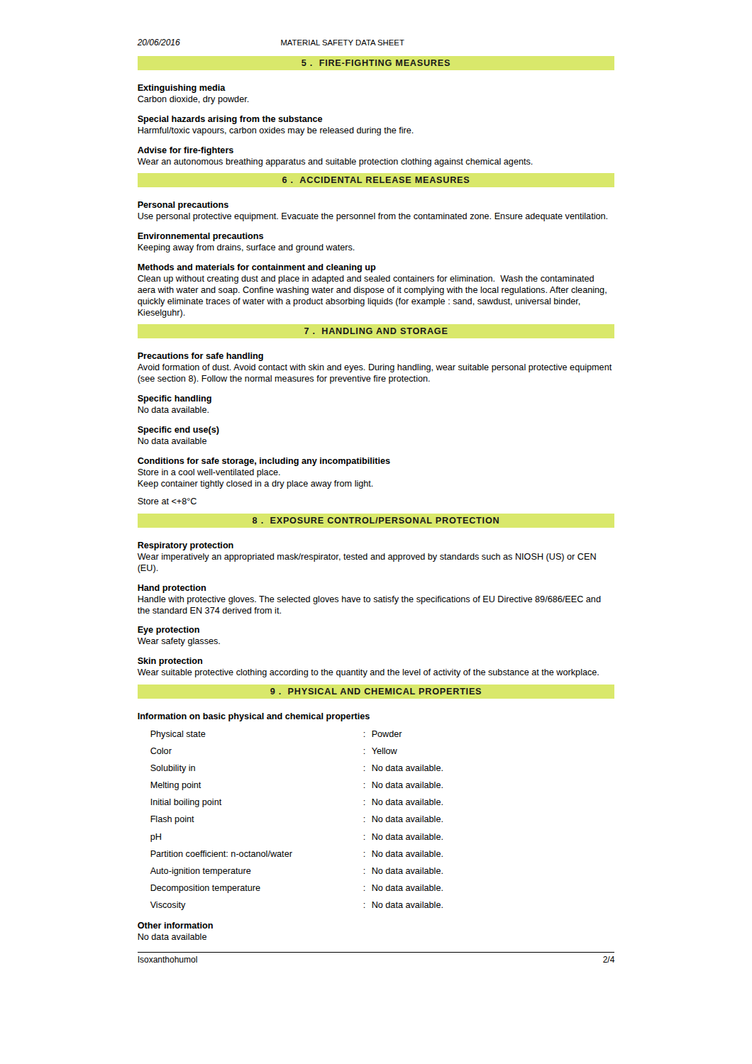20/06/2016
MATERIAL SAFETY DATA SHEET
5 . FIRE-FIGHTING MEASURES
Extinguishing media
Carbon dioxide, dry powder.
Special hazards arising from the substance
Harmful/toxic vapours, carbon oxides may be released during the fire.
Advise for fire-fighters
Wear an autonomous breathing apparatus and suitable protection clothing against chemical agents.
6 . ACCIDENTAL RELEASE MEASURES
Personal precautions
Use personal protective equipment. Evacuate the personnel from the contaminated zone. Ensure adequate ventilation.
Environnemental precautions
Keeping away from drains, surface and ground waters.
Methods and materials for containment and cleaning up
Clean up without creating dust and place in adapted and sealed containers for elimination. Wash the contaminated aera with water and soap. Confine washing water and dispose of it complying with the local regulations. After cleaning, quickly eliminate traces of water with a product absorbing liquids (for example : sand, sawdust, universal binder, Kieselguhr).
7 . HANDLING AND STORAGE
Precautions for safe handling
Avoid formation of dust. Avoid contact with skin and eyes. During handling, wear suitable personal protective equipment (see section 8). Follow the normal measures for preventive fire protection.
Specific handling
No data available.
Specific end use(s)
No data available
Conditions for safe storage, including any incompatibilities
Store in a cool well-ventilated place.
Keep container tightly closed in a dry place away from light.
Store at <+8°C
8 . EXPOSURE CONTROL/PERSONAL PROTECTION
Respiratory protection
Wear imperatively an appropriated mask/respirator, tested and approved by standards such as NIOSH (US) or CEN (EU).
Hand protection
Handle with protective gloves. The selected gloves have to satisfy the specifications of EU Directive 89/686/EEC and the standard EN 374 derived from it.
Eye protection
Wear safety glasses.
Skin protection
Wear suitable protective clothing according to the quantity and the level of activity of the substance at the workplace.
9 . PHYSICAL AND CHEMICAL PROPERTIES
Information on basic physical and chemical properties
Physical state
:
Powder
Color
:
Yellow
Solubility in
:
No data available.
Melting point
:
No data available.
Initial boiling point
:
No data available.
Flash point
:
No data available.
pH
:
No data available.
Partition coefficient: n-octanol/water
:
No data available.
Auto-ignition temperature
:
No data available.
Decomposition temperature
:
No data available.
Viscosity
:
No data available.
Other information
No data available
Isoxanthohumol
2/4